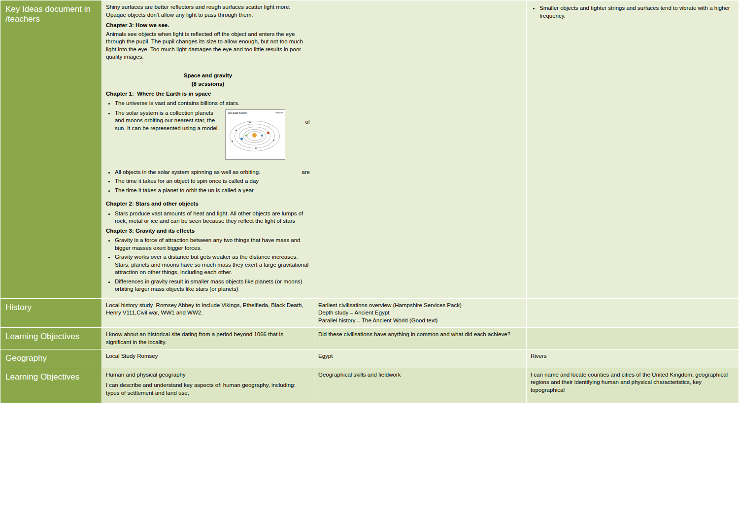| Key Ideas document in /teachers | Shiny surfaces are better reflectors and rough surfaces scatter light more. Opaque objects don’t allow any light to pass through them. Chapter 3: How we see. Animals see objects when light is reflected off the object and enters the eye through the pupil. The pupil changes its size to allow enough, but not too much light into the eye. Too much light damages the eye and too little results in poor quality images. Space and gravity (8 sessions) Chapter 1: Where the Earth is in space The universe is vast and contains billions of stars. The solar system is a collection of Our Solar System Neptune planets and moons orbiting our nearest star, the sun. It can be represented using a model. All objects in the solar system are spinning as well as orbiting. The time it takes for an object to spin once is called a day The time it takes a planet to orbit the un is called a year Chapter 2: Stars and other objects Stars produce vast amounts of heat and light. All other objects are lumps of rock, metal or ice and can be seen because they reflect the light of stars Chapter 3: Gravity and its effects Gravity is a force of attraction between any two things that have mass and bigger masses exert bigger forces. Gravity works over a distance but gets weaker as the distance increases. Stars, planets and moons have so much mass they exert a large gravitational attraction on other things, including each other. Differences in gravity result in smaller mass objects like planets (or moons) orbiting larger mass objects like stars (or planets) | | Smaller objects and tighter strings and surfaces tend to vibrate with a higher frequency. |
| History | Local history study Romsey Abbey to include Vikings, Ethelfleda, Black Death, Henry V111,Civil war, WW1 and WW2. | Earliest civilisations overview (Hampshire Services Pack) Depth study – Ancient Egypt Parallel history – The Ancient World (Good text) | |
| Learning Objectives | I know about an historical site dating from a period beyond 1066 that is significant in the locality. | Did these civilisations have anything in common and what did each achieve? | |
| Geography | Local Study Romsey | Egypt | Rivers |
| Learning Objectives | Human and physical geography I can describe and understand key aspects of: human geography, including: types of settlement and land use, | Geographical skills and fieldwork | I can name and locate counties and cities of the United Kingdom, geographical regions and their identifying human and physical characteristics, key topographical |